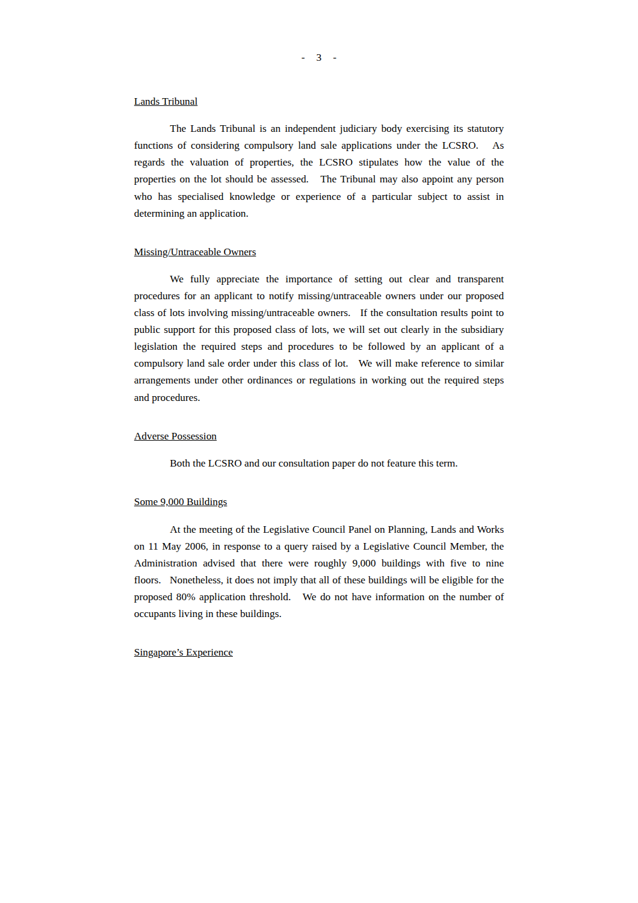- 3 -
Lands Tribunal
The Lands Tribunal is an independent judiciary body exercising its statutory functions of considering compulsory land sale applications under the LCSRO. As regards the valuation of properties, the LCSRO stipulates how the value of the properties on the lot should be assessed. The Tribunal may also appoint any person who has specialised knowledge or experience of a particular subject to assist in determining an application.
Missing/Untraceable Owners
We fully appreciate the importance of setting out clear and transparent procedures for an applicant to notify missing/untraceable owners under our proposed class of lots involving missing/untraceable owners. If the consultation results point to public support for this proposed class of lots, we will set out clearly in the subsidiary legislation the required steps and procedures to be followed by an applicant of a compulsory land sale order under this class of lot. We will make reference to similar arrangements under other ordinances or regulations in working out the required steps and procedures.
Adverse Possession
Both the LCSRO and our consultation paper do not feature this term.
Some 9,000 Buildings
At the meeting of the Legislative Council Panel on Planning, Lands and Works on 11 May 2006, in response to a query raised by a Legislative Council Member, the Administration advised that there were roughly 9,000 buildings with five to nine floors. Nonetheless, it does not imply that all of these buildings will be eligible for the proposed 80% application threshold. We do not have information on the number of occupants living in these buildings.
Singapore’s Experience